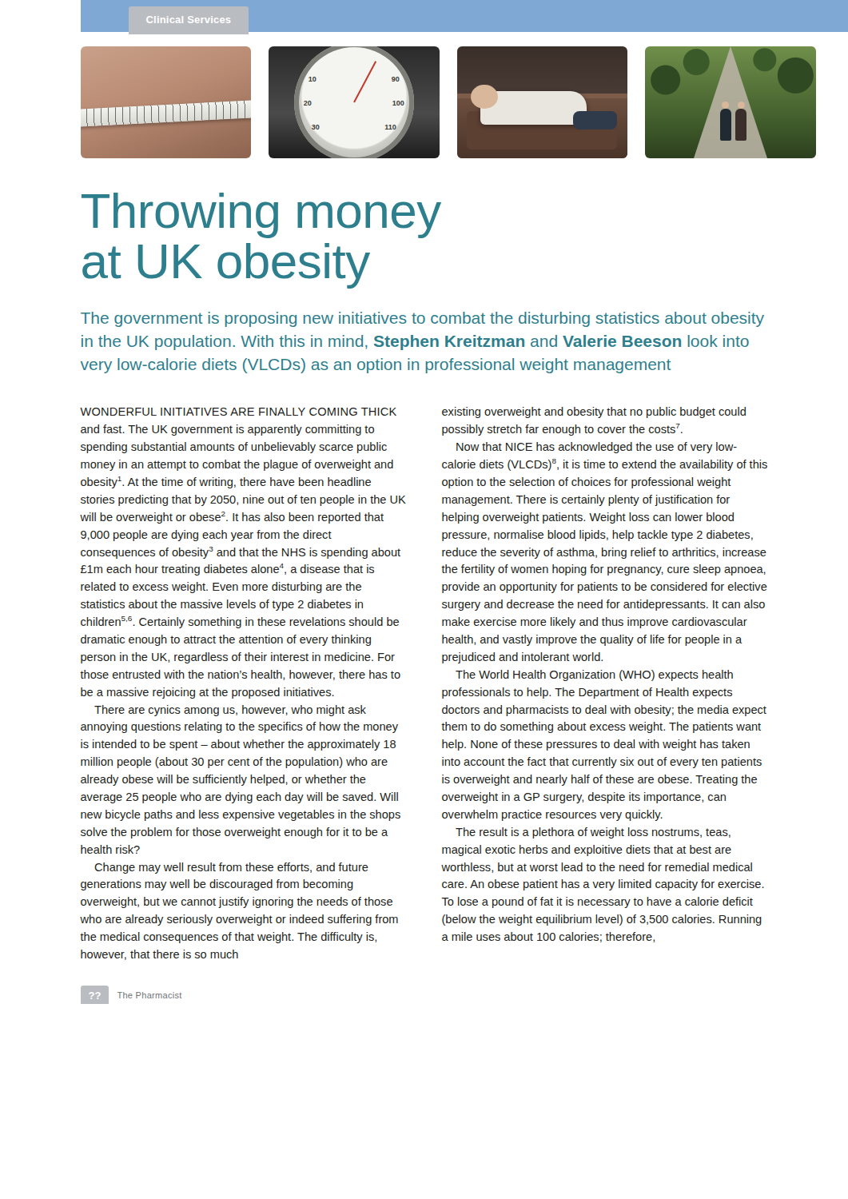Clinical Services
102030 90100110
Throwing moneyat UK obesity
The government is proposing new initiatives to combat the disturbing statistics about obesity in the UK population. With this in mind, Stephen Kreitzman and Valerie Beeson look into very low-calorie diets (VLCDs) as an option in professional weight management
Wonderful initiatives are finally coming thick and fast. The UK government is apparently committing to spending substantial amounts of unbelievably scarce public money in an attempt to combat the plague of overweight and obesity1. At the time of writing, there have been headline stories predicting that by 2050, nine out of ten people in the UK will be overweight or obese2. It has also been reported that 9,000 people are dying each year from the direct consequences of obesity3 and that the NHS is spending about £1m each hour treating diabetes alone4, a disease that is related to excess weight. Even more disturbing are the statistics about the massive levels of type 2 diabetes in children5,6. Certainly something in these revelations should be dramatic enough to attract the attention of every thinking person in the UK, regardless of their interest in medicine. For those entrusted with the nation’s health, however, there has to be a massive rejoicing at the proposed initiatives.
There are cynics among us, however, who might ask annoying questions relating to the specifics of how the money is intended to be spent – about whether the approximately 18 million people (about 30 per cent of the population) who are already obese will be sufficiently helped, or whether the average 25 people who are dying each day will be saved. Will new bicycle paths and less expensive vegetables in the shops solve the problem for those overweight enough for it to be a health risk?
Change may well result from these efforts, and future generations may well be discouraged from becoming overweight, but we cannot justify ignoring the needs of those who are already seriously overweight or indeed suffering from the medical consequences of that weight. The difficulty is, however, that there is so much
existing overweight and obesity that no public budget could possibly stretch far enough to cover the costs7.
Now that NICE has acknowledged the use of very low-calorie diets (VLCDs)8, it is time to extend the availability of this option to the selection of choices for professional weight management. There is certainly plenty of justification for helping overweight patients. Weight loss can lower blood pressure, normalise blood lipids, help tackle type 2 diabetes, reduce the severity of asthma, bring relief to arthritics, increase the fertility of women hoping for pregnancy, cure sleep apnoea, provide an opportunity for patients to be considered for elective surgery and decrease the need for antidepressants. It can also make exercise more likely and thus improve cardiovascular health, and vastly improve the quality of life for people in a prejudiced and intolerant world.
The World Health Organization (WHO) expects health professionals to help. The Department of Health expects doctors and pharmacists to deal with obesity; the media expect them to do something about excess weight. The patients want help. None of these pressures to deal with weight has taken into account the fact that currently six out of every ten patients is overweight and nearly half of these are obese. Treating the overweight in a GP surgery, despite its importance, can overwhelm practice resources very quickly.
The result is a plethora of weight loss nostrums, teas, magical exotic herbs and exploitive diets that at best are worthless, but at worst lead to the need for remedial medical care. An obese patient has a very limited capacity for exercise. To lose a pound of fat it is necessary to have a calorie deficit (below the weight equilibrium level) of 3,500 calories. Running a mile uses about 100 calories; therefore,
??
The Pharmacist